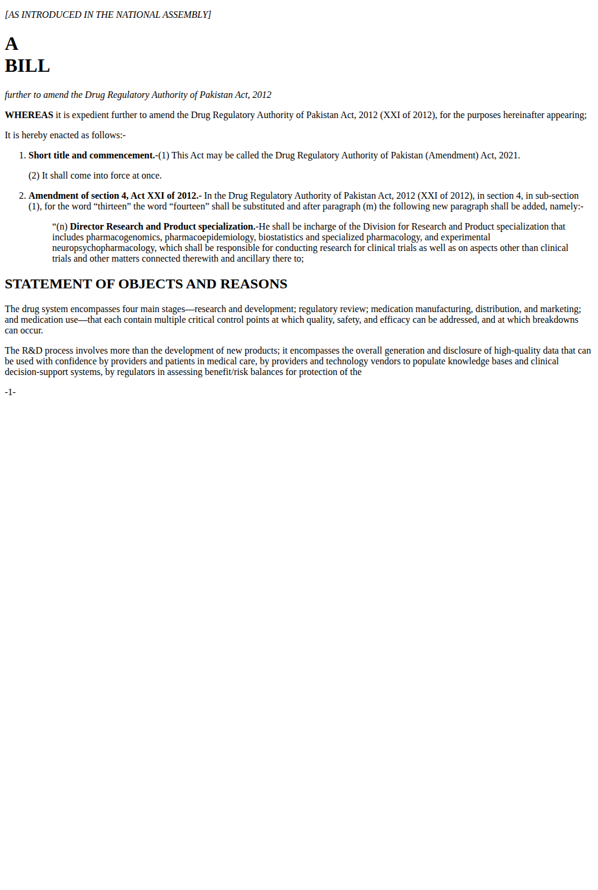[AS INTRODUCED IN THE NATIONAL ASSEMBLY]
A
BILL
further to amend the Drug Regulatory Authority of Pakistan Act, 2012
WHEREAS it is expedient further to amend the Drug Regulatory Authority of Pakistan Act, 2012 (XXI of 2012), for the purposes hereinafter appearing;
It is hereby enacted as follows:-
Short title and commencement.-(1) This Act may be called the Drug Regulatory Authority of Pakistan (Amendment) Act, 2021.
(2) It shall come into force at once.
Amendment of section 4, Act XXI of 2012.- In the Drug Regulatory Authority of Pakistan Act, 2012 (XXI of 2012), in section 4, in sub-section (1), for the word “thirteen” the word “fourteen” shall be substituted and after paragraph (m) the following new paragraph shall be added, namely:-
“(n) Director Research and Product specialization.-He shall be incharge of the Division for Research and Product specialization that includes pharmacogenomics, pharmacoepidemiology, biostatistics and specialized pharmacology, and experimental neuropsychopharmacology, which shall be responsible for conducting research for clinical trials as well as on aspects other than clinical trials and other matters connected therewith and ancillary there to;
STATEMENT OF OBJECTS AND REASONS
The drug system encompasses four main stages—research and development; regulatory review; medication manufacturing, distribution, and marketing; and medication use—that each contain multiple critical control points at which quality, safety, and efficacy can be addressed, and at which breakdowns can occur.
The R&D process involves more than the development of new products; it encompasses the overall generation and disclosure of high-quality data that can be used with confidence by providers and patients in medical care, by providers and technology vendors to populate knowledge bases and clinical decision-support systems, by regulators in assessing benefit/risk balances for protection of the
-1-